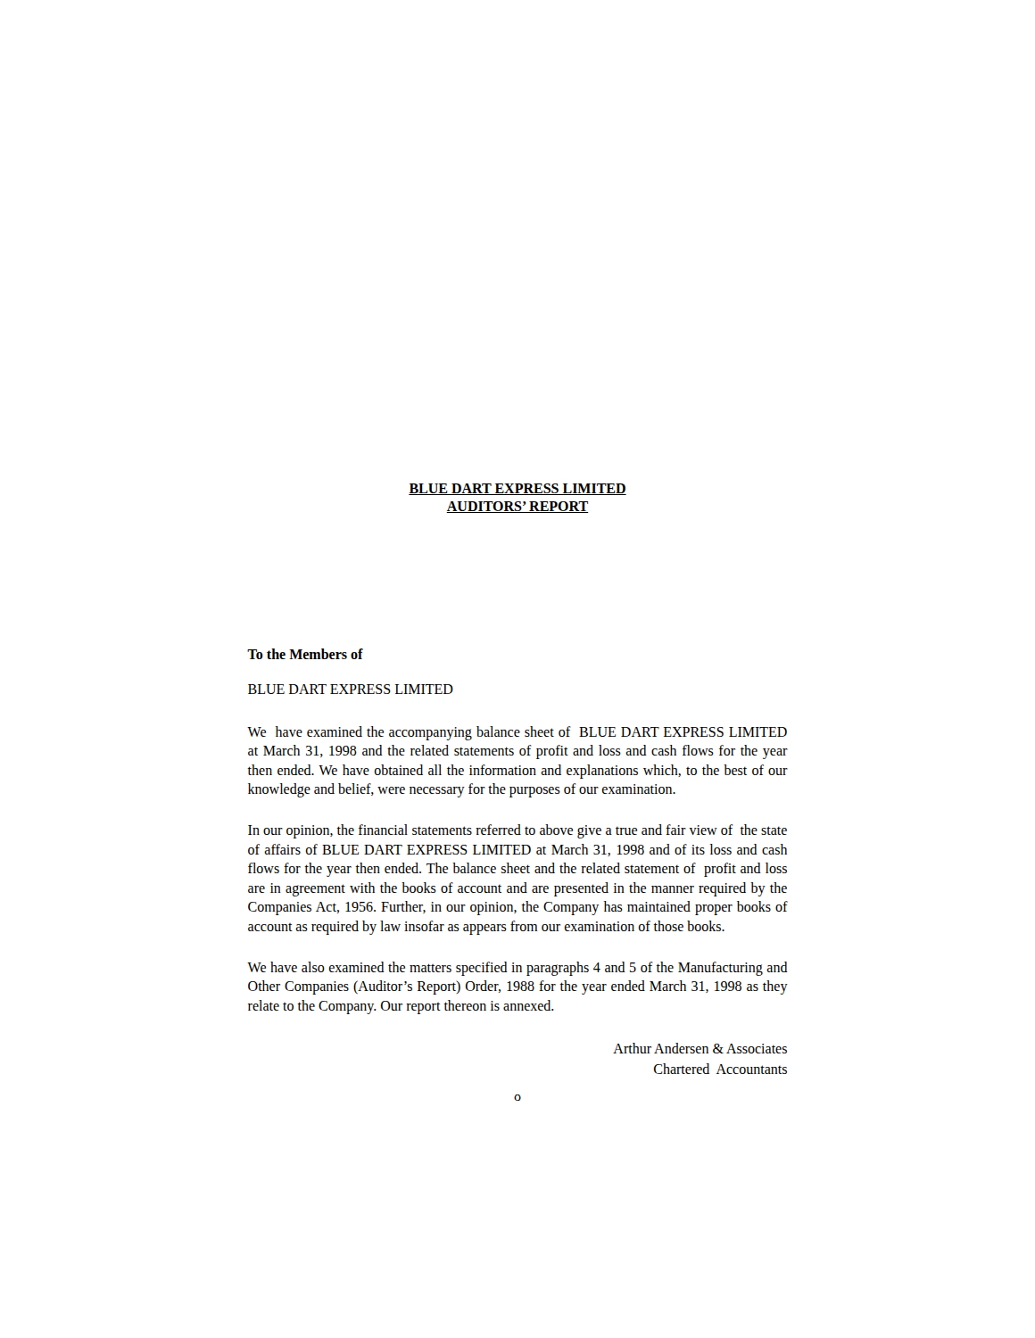BLUE DART EXPRESS LIMITED AUDITORS’ REPORT
To the Members of
BLUE DART EXPRESS LIMITED
We have examined the accompanying balance sheet of BLUE DART EXPRESS LIMITED at March 31, 1998 and the related statements of profit and loss and cash flows for the year then ended. We have obtained all the information and explanations which, to the best of our knowledge and belief, were necessary for the purposes of our examination.
In our opinion, the financial statements referred to above give a true and fair view of the state of affairs of BLUE DART EXPRESS LIMITED at March 31, 1998 and of its loss and cash flows for the year then ended. The balance sheet and the related statement of profit and loss are in agreement with the books of account and are presented in the manner required by the Companies Act, 1956. Further, in our opinion, the Company has maintained proper books of account as required by law insofar as appears from our examination of those books.
We have also examined the matters specified in paragraphs 4 and 5 of the Manufacturing and Other Companies (Auditor’s Report) Order, 1988 for the year ended March 31, 1998 as they relate to the Company. Our report thereon is annexed.
Arthur Andersen & Associates
Chartered Accountants
8